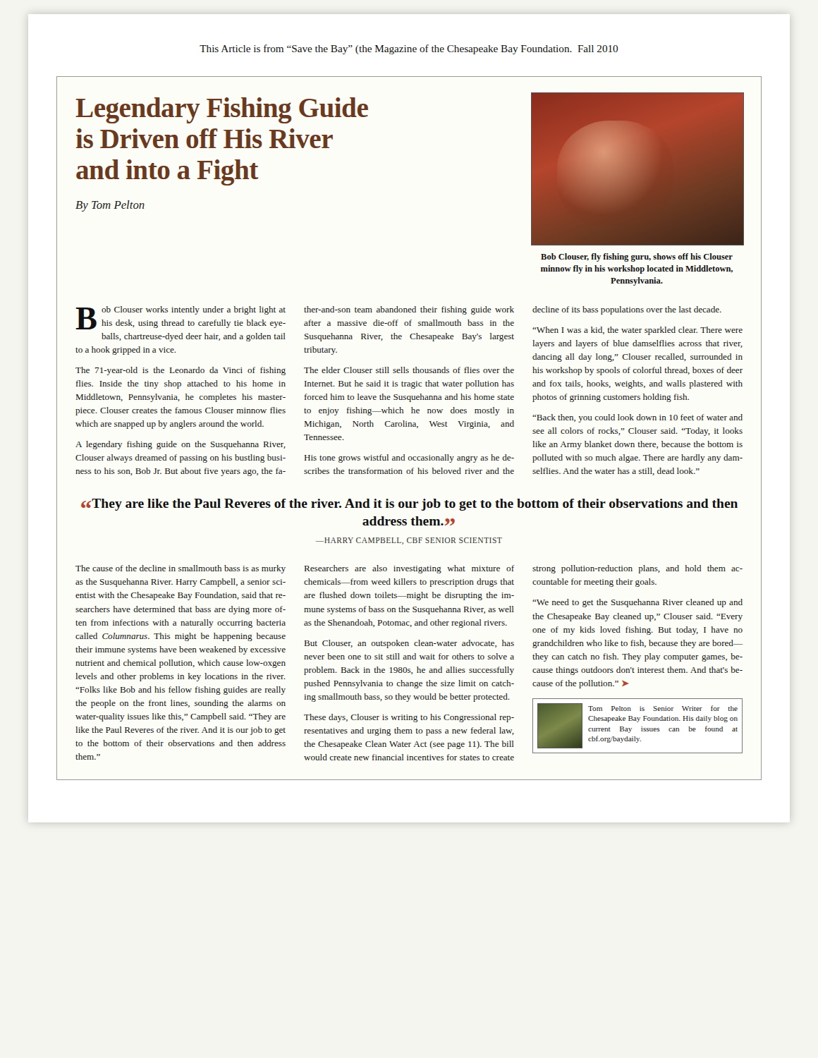This Article is from “Save the Bay” (the Magazine of the Chesapeake Bay Foundation. Fall 2010
Legendary Fishing Guide
is Driven off His River
and into a Fight
By Tom Pelton
Tom Pelton/CBF Staff
Bob Clouser, fly fishing guru, shows off his Clouser minnow fly in his workshop located in Middletown, Pennsylvania.
Bob Clouser works intently under a bright light at his desk, using thread to carefully tie black eyeballs, chartreuse-dyed deer hair, and a golden tail to a hook gripped in a vice.
The 71-year-old is the Leonardo da Vinci of fishing flies. Inside the tiny shop attached to his home in Middletown, Pennsylvania, he completes his masterpiece. Clouser creates the famous Clouser minnow flies which are snapped up by anglers around the world.
A legendary fishing guide on the Susquehanna River, Clouser always dreamed of passing on his bustling business to his son, Bob Jr. But about five years ago, the father-and-son team abandoned their fishing guide work after a massive die-off of smallmouth bass in the Susquehanna River, the Chesapeake Bay's largest tributary.
The elder Clouser still sells thousands of flies over the Internet. But he said it is tragic that water pollution has forced him to leave the Susquehanna and his home state to enjoy fishing—which he now does mostly in Michigan, North Carolina, West Virginia, and Tennessee.
His tone grows wistful and occasionally angry as he describes the transformation of his beloved river and the decline of its bass populations over the last decade.
“When I was a kid, the water sparkled clear. There were layers and layers of blue damselflies across that river, dancing all day long,” Clouser recalled, surrounded in his workshop by spools of colorful thread, boxes of deer and fox tails, hooks, weights, and walls plastered with photos of grinning customers holding fish.
“Back then, you could look down in 10 feet of water and see all colors of rocks,” Clouser said. “Today, it looks like an Army blanket down there, because the bottom is polluted with so much algae. There are hardly any damselflies. And the water has a still, dead look.”
“They are like the Paul Reveres of the river. And it is our job to get to the bottom of their observations and then address them.” —Harry Campbell, CBF Senior Scientist
The cause of the decline in smallmouth bass is as murky as the Susquehanna River. Harry Campbell, a senior scientist with the Chesapeake Bay Foundation, said that researchers have determined that bass are dying more often from infections with a naturally occurring bacteria called Columnarus. This might be happening because their immune systems have been weakened by excessive nutrient and chemical pollution, which cause low-oxgen levels and other problems in key locations in the river. “Folks like Bob and his fellow fishing guides are really the people on the front lines, sounding the alarms on water-quality issues like this,” Campbell said. “They are like the Paul Reveres of the river. And it is our job to get to the bottom of their observations and then address them.”
Researchers are also investigating what mixture of chemicals—from weed killers to prescription drugs that are flushed down toilets—might be disrupting the immune systems of bass on the Susquehanna River, as well as the Shenandoah, Potomac, and other regional rivers.
But Clouser, an outspoken clean-water advocate, has never been one to sit still and wait for others to solve a problem. Back in the 1980s, he and allies successfully pushed Pennsylvania to change the size limit on catching smallmouth bass, so they would be better protected.
These days, Clouser is writing to his Congressional representatives and urging them to pass a new federal law, the Chesapeake Clean Water Act (see page 11). The bill would create new financial incentives for states to create strong pollution-reduction plans, and hold them accountable for meeting their goals.
“We need to get the Susquehanna River cleaned up and the Chesapeake Bay cleaned up,” Clouser said. “Every one of my kids loved fishing. But today, I have no grandchildren who like to fish, because they are bored—they can catch no fish. They play computer games, because things outdoors don't interest them. And that's because of the pollution.” ➤
Tom Pelton is Senior Writer for the Chesapeake Bay Foundation. His daily blog on current Bay issues can be found at cbf.org/baydaily.